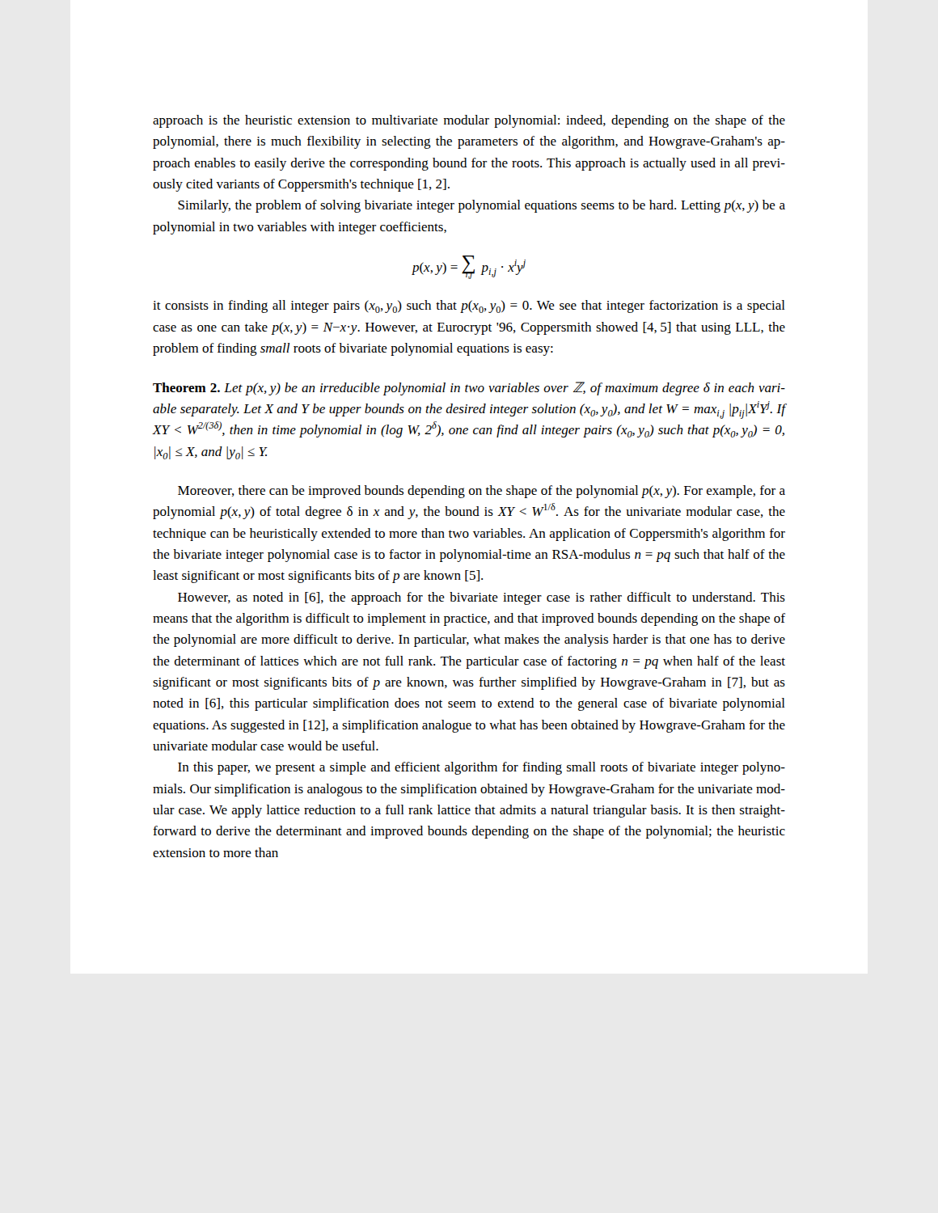approach is the heuristic extension to multivariate modular polynomial: indeed, depending on the shape of the polynomial, there is much flexibility in selecting the parameters of the algorithm, and Howgrave-Graham's approach enables to easily derive the corresponding bound for the roots. This approach is actually used in all previously cited variants of Coppersmith's technique [1, 2].
Similarly, the problem of solving bivariate integer polynomial equations seems to be hard. Letting p(x, y) be a polynomial in two variables with integer coefficients,
p(x, y) = ∑i,j pi,j · xiyj
it consists in finding all integer pairs (x0, y0) such that p(x0, y0) = 0. We see that integer factorization is a special case as one can take p(x, y) = N−x·y. However, at Eurocrypt '96, Coppersmith showed [4, 5] that using LLL, the problem of finding small roots of bivariate polynomial equations is easy:
Theorem 2. Let p(x, y) be an irreducible polynomial in two variables over ℤ, of maximum degree δ in each variable separately. Let X and Y be upper bounds on the desired integer solution (x0, y0), and let W = maxi,j |pij|XiYj. If XY < W2/(3δ), then in time polynomial in (log W, 2δ), one can find all integer pairs (x0, y0) such that p(x0, y0) = 0, |x0| ≤ X, and |y0| ≤ Y.
Moreover, there can be improved bounds depending on the shape of the polynomial p(x, y). For example, for a polynomial p(x, y) of total degree δ in x and y, the bound is XY < W1/δ. As for the univariate modular case, the technique can be heuristically extended to more than two variables. An application of Coppersmith's algorithm for the bivariate integer polynomial case is to factor in polynomial-time an RSA-modulus n = pq such that half of the least significant or most significants bits of p are known [5].
However, as noted in [6], the approach for the bivariate integer case is rather difficult to understand. This means that the algorithm is difficult to implement in practice, and that improved bounds depending on the shape of the polynomial are more difficult to derive. In particular, what makes the analysis harder is that one has to derive the determinant of lattices which are not full rank. The particular case of factoring n = pq when half of the least significant or most significants bits of p are known, was further simplified by Howgrave-Graham in [7], but as noted in [6], this particular simplification does not seem to extend to the general case of bivariate polynomial equations. As suggested in [12], a simplification analogue to what has been obtained by Howgrave-Graham for the univariate modular case would be useful.
In this paper, we present a simple and efficient algorithm for finding small roots of bivariate integer polynomials. Our simplification is analogous to the simplification obtained by Howgrave-Graham for the univariate modular case. We apply lattice reduction to a full rank lattice that admits a natural triangular basis. It is then straightforward to derive the determinant and improved bounds depending on the shape of the polynomial; the heuristic extension to more than